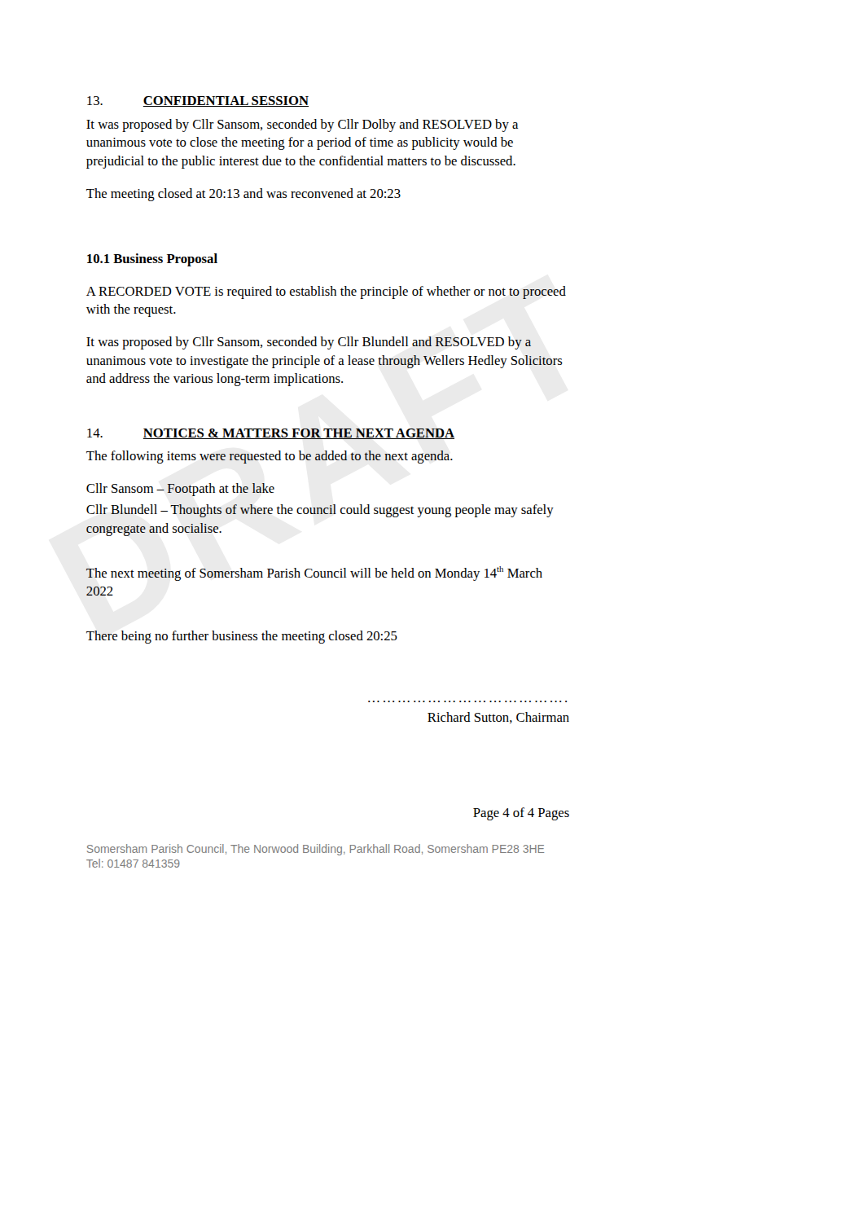DRAFT
13. Confidential Session
It was proposed by Cllr Sansom, seconded by Cllr Dolby and RESOLVED by a unanimous vote to close the meeting for a period of time as publicity would be prejudicial to the public interest due to the confidential matters to be discussed.
The meeting closed at 20:13 and was reconvened at 20:23
10.1 Business Proposal
A RECORDED VOTE is required to establish the principle of whether or not to proceed with the request.
It was proposed by Cllr Sansom, seconded by Cllr Blundell and RESOLVED by a unanimous vote to investigate the principle of a lease through Wellers Hedley Solicitors and address the various long-term implications.
14. Notices & Matters for the Next Agenda
The following items were requested to be added to the next agenda.
Cllr Sansom – Footpath at the lake
Cllr Blundell – Thoughts of where the council could suggest young people may safely congregate and socialise.
The next meeting of Somersham Parish Council will be held on Monday 14th March 2022
There being no further business the meeting closed 20:25
…………………………………. Richard Sutton, Chairman
Page 4 of 4 Pages
Somersham Parish Council, The Norwood Building, Parkhall Road, Somersham PE28 3HE
Tel: 01487 841359